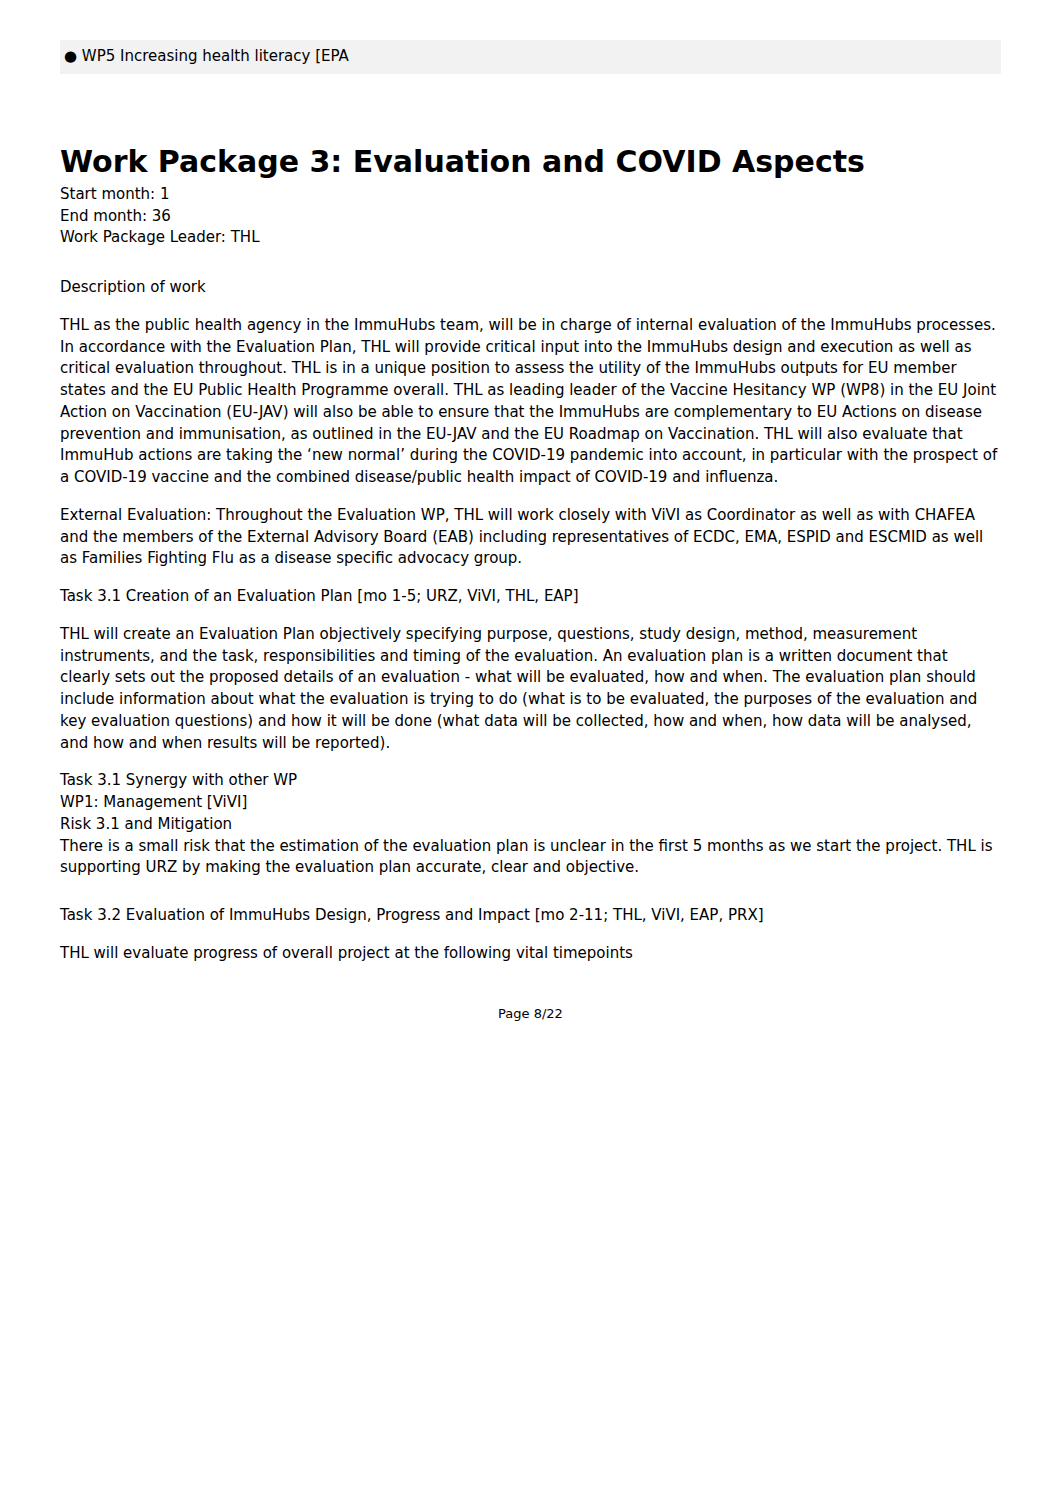● WP5 Increasing health literacy [EPA
Work Package 3: Evaluation and COVID Aspects
Start month: 1
End month: 36
Work Package Leader: THL
Description of work
THL as the public health agency in the ImmuHubs team, will be in charge of internal evaluation of the ImmuHubs processes. In accordance with the Evaluation Plan, THL will provide critical input into the ImmuHubs design and execution as well as critical evaluation throughout. THL is in a unique position to assess the utility of the ImmuHubs outputs for EU member states and the EU Public Health Programme overall. THL as leading leader of the Vaccine Hesitancy WP (WP8) in the EU Joint Action on Vaccination (EU-JAV) will also be able to ensure that the ImmuHubs are complementary to EU Actions on disease prevention and immunisation, as outlined in the EU-JAV and the EU Roadmap on Vaccination. THL will also evaluate that ImmuHub actions are taking the ‘new normal’ during the COVID-19 pandemic into account, in particular with the prospect of a COVID-19 vaccine and the combined disease/public health impact of COVID-19 and influenza.
External Evaluation: Throughout the Evaluation WP, THL will work closely with ViVI as Coordinator as well as with CHAFEA and the members of the External Advisory Board (EAB) including representatives of ECDC, EMA, ESPID and ESCMID as well as Families Fighting Flu as a disease specific advocacy group.
Task 3.1 Creation of an Evaluation Plan [mo 1-5; URZ, ViVI, THL, EAP]
THL will create an Evaluation Plan objectively specifying purpose, questions, study design, method, measurement instruments, and the task, responsibilities and timing of the evaluation. An evaluation plan is a written document that clearly sets out the proposed details of an evaluation - what will be evaluated, how and when. The evaluation plan should include information about what the evaluation is trying to do (what is to be evaluated, the purposes of the evaluation and key evaluation questions) and how it will be done (what data will be collected, how and when, how data will be analysed, and how and when results will be reported).
Task 3.1 Synergy with other WP
WP1: Management [ViVI]
Risk 3.1 and Mitigation
There is a small risk that the estimation of the evaluation plan is unclear in the first 5 months as we start the project. THL is supporting URZ by making the evaluation plan accurate, clear and objective.
Task 3.2 Evaluation of ImmuHubs Design, Progress and Impact [mo 2-11; THL, ViVI, EAP, PRX]
THL will evaluate progress of overall project at the following vital timepoints
Page 8/22